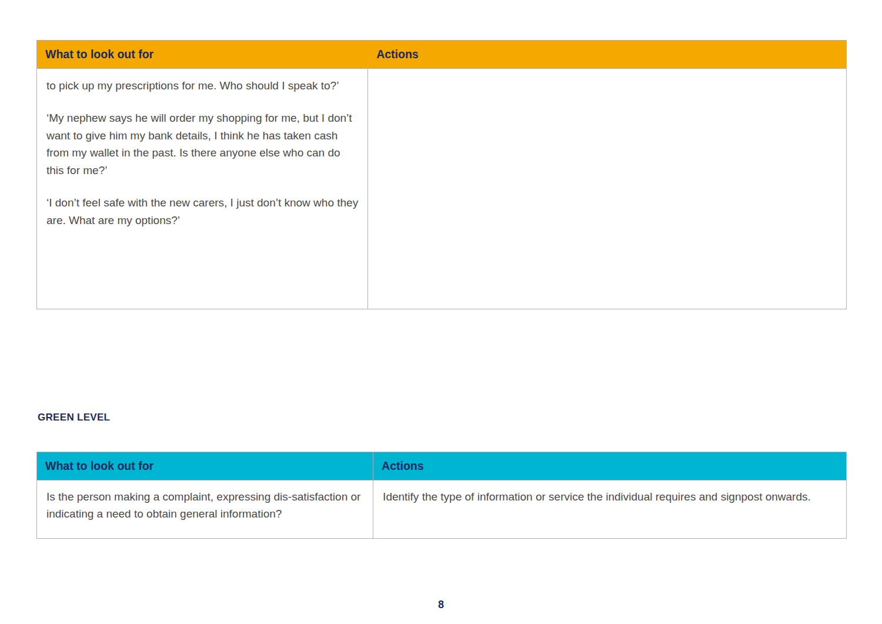| What to look out for | Actions |
| --- | --- |
| to pick up my prescriptions for me. Who should I speak to?’ ‘My nephew says he will order my shopping for me, but I don’t want to give him my bank details, I think he has taken cash from my wallet in the past. Is there anyone else who can do this for me?’ ‘I don’t feel safe with the new carers, I just don’t know who they are. What are my options?’ | |
GREEN LEVEL
| What to look out for | Actions |
| --- | --- |
| Is the person making a complaint, expressing dis-satisfaction or indicating a need to obtain general information? | Identify the type of information or service the individual requires and signpost onwards. |
8